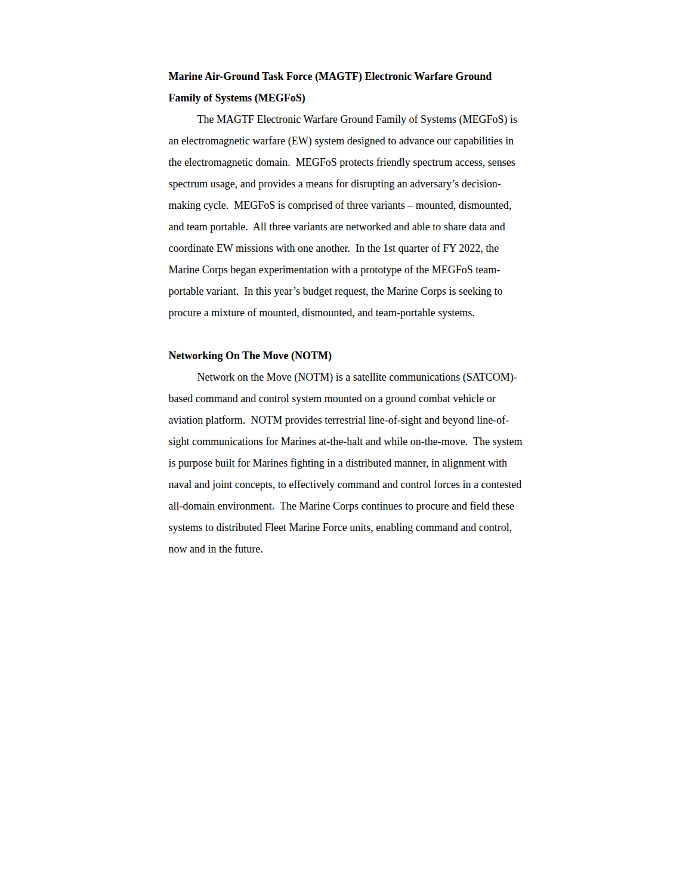Marine Air-Ground Task Force (MAGTF) Electronic Warfare Ground Family of Systems (MEGFoS)
The MAGTF Electronic Warfare Ground Family of Systems (MEGFoS) is an electromagnetic warfare (EW) system designed to advance our capabilities in the electromagnetic domain. MEGFoS protects friendly spectrum access, senses spectrum usage, and provides a means for disrupting an adversary’s decision-making cycle. MEGFoS is comprised of three variants – mounted, dismounted, and team portable. All three variants are networked and able to share data and coordinate EW missions with one another. In the 1st quarter of FY 2022, the Marine Corps began experimentation with a prototype of the MEGFoS team-portable variant. In this year’s budget request, the Marine Corps is seeking to procure a mixture of mounted, dismounted, and team-portable systems.
Networking On The Move (NOTM)
Network on the Move (NOTM) is a satellite communications (SATCOM)-based command and control system mounted on a ground combat vehicle or aviation platform. NOTM provides terrestrial line-of-sight and beyond line-of-sight communications for Marines at-the-halt and while on-the-move. The system is purpose built for Marines fighting in a distributed manner, in alignment with naval and joint concepts, to effectively command and control forces in a contested all-domain environment. The Marine Corps continues to procure and field these systems to distributed Fleet Marine Force units, enabling command and control, now and in the future.